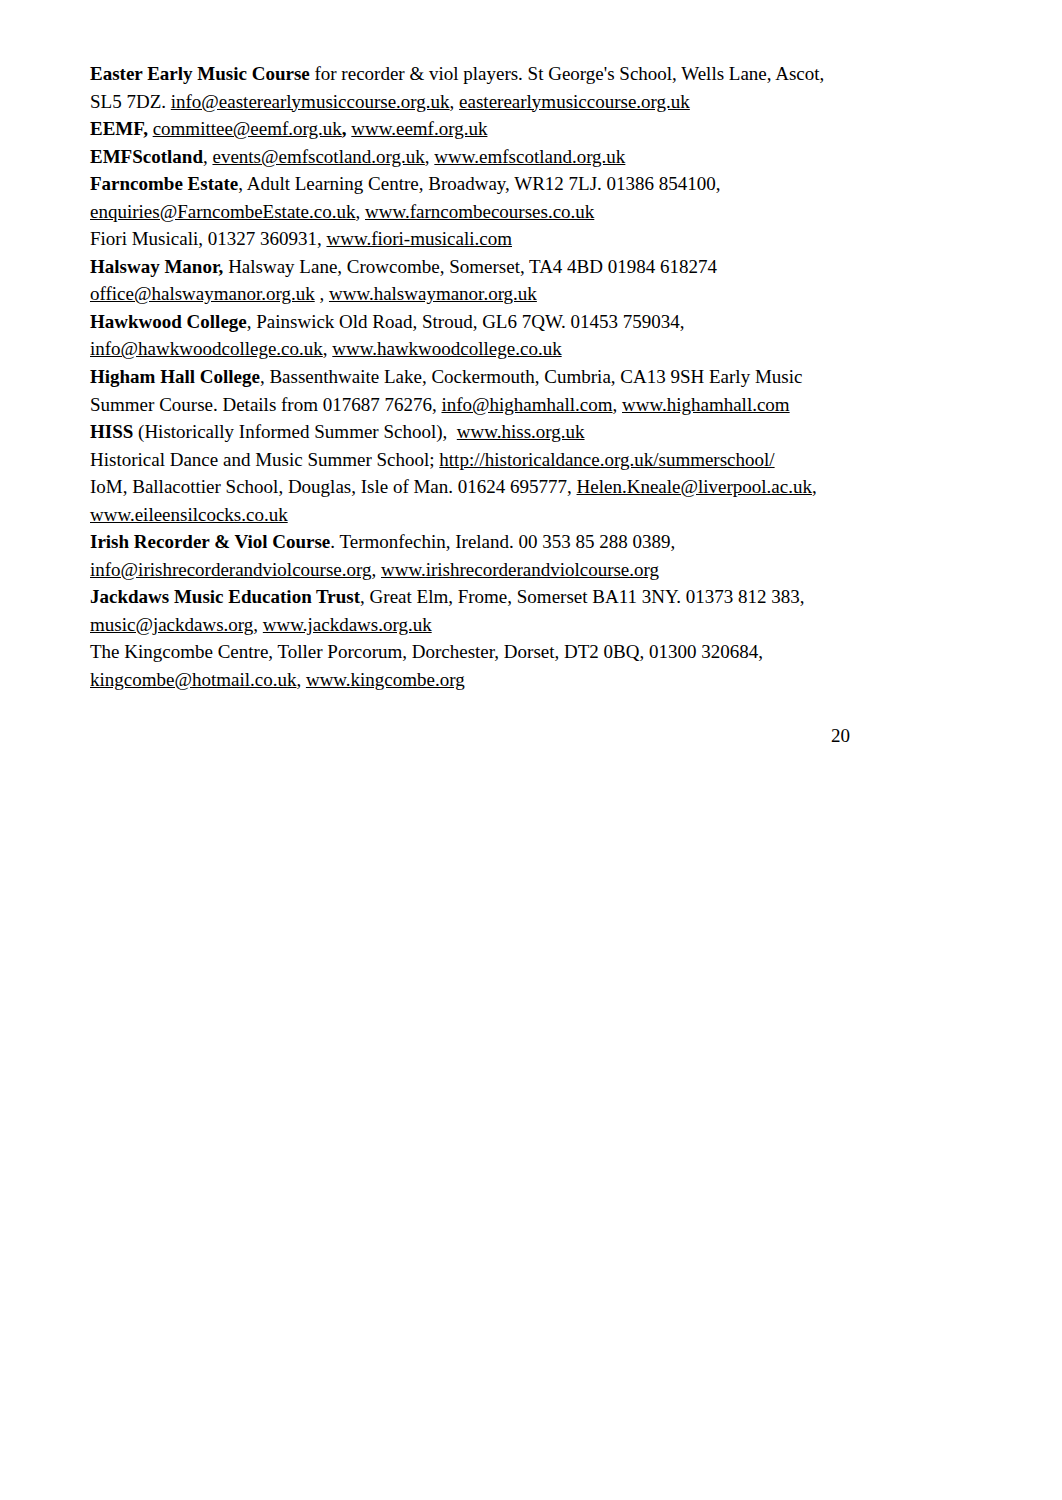Easter Early Music Course for recorder & viol players. St George's School, Wells Lane, Ascot, SL5 7DZ. info@easterearlymusiccourse.org.uk, easterearlymusiccourse.org.uk
EEMF, committee@eemf.org.uk, www.eemf.org.uk
EMFScotland, events@emfscotland.org.uk, www.emfscotland.org.uk
Farncombe Estate, Adult Learning Centre, Broadway, WR12 7LJ. 01386 854100, enquiries@FarncombeEstate.co.uk, www.farncombecourses.co.uk
Fiori Musicali, 01327 360931, www.fiori-musicali.com
Halsway Manor, Halsway Lane, Crowcombe, Somerset, TA4 4BD 01984 618274 office@halswaymanor.org.uk , www.halswaymanor.org.uk
Hawkwood College, Painswick Old Road, Stroud, GL6 7QW. 01453 759034, info@hawkwoodcollege.co.uk, www.hawkwoodcollege.co.uk
Higham Hall College, Bassenthwaite Lake, Cockermouth, Cumbria, CA13 9SH Early Music Summer Course. Details from 017687 76276, info@highamhall.com, www.highamhall.com
HISS (Historically Informed Summer School), www.hiss.org.uk
Historical Dance and Music Summer School; http://historicaldance.org.uk/summerschool/
IoM, Ballacottier School, Douglas, Isle of Man. 01624 695777, Helen.Kneale@liverpool.ac.uk, www.eileensilcocks.co.uk
Irish Recorder & Viol Course. Termonfechin, Ireland. 00 353 85 288 0389, info@irishrecorderandviolcourse.org, www.irishrecorderandviolcourse.org
Jackdaws Music Education Trust, Great Elm, Frome, Somerset BA11 3NY. 01373 812 383, music@jackdaws.org, www.jackdaws.org.uk
The Kingcombe Centre, Toller Porcorum, Dorchester, Dorset, DT2 0BQ, 01300 320684, kingcombe@hotmail.co.uk, www.kingcombe.org
20